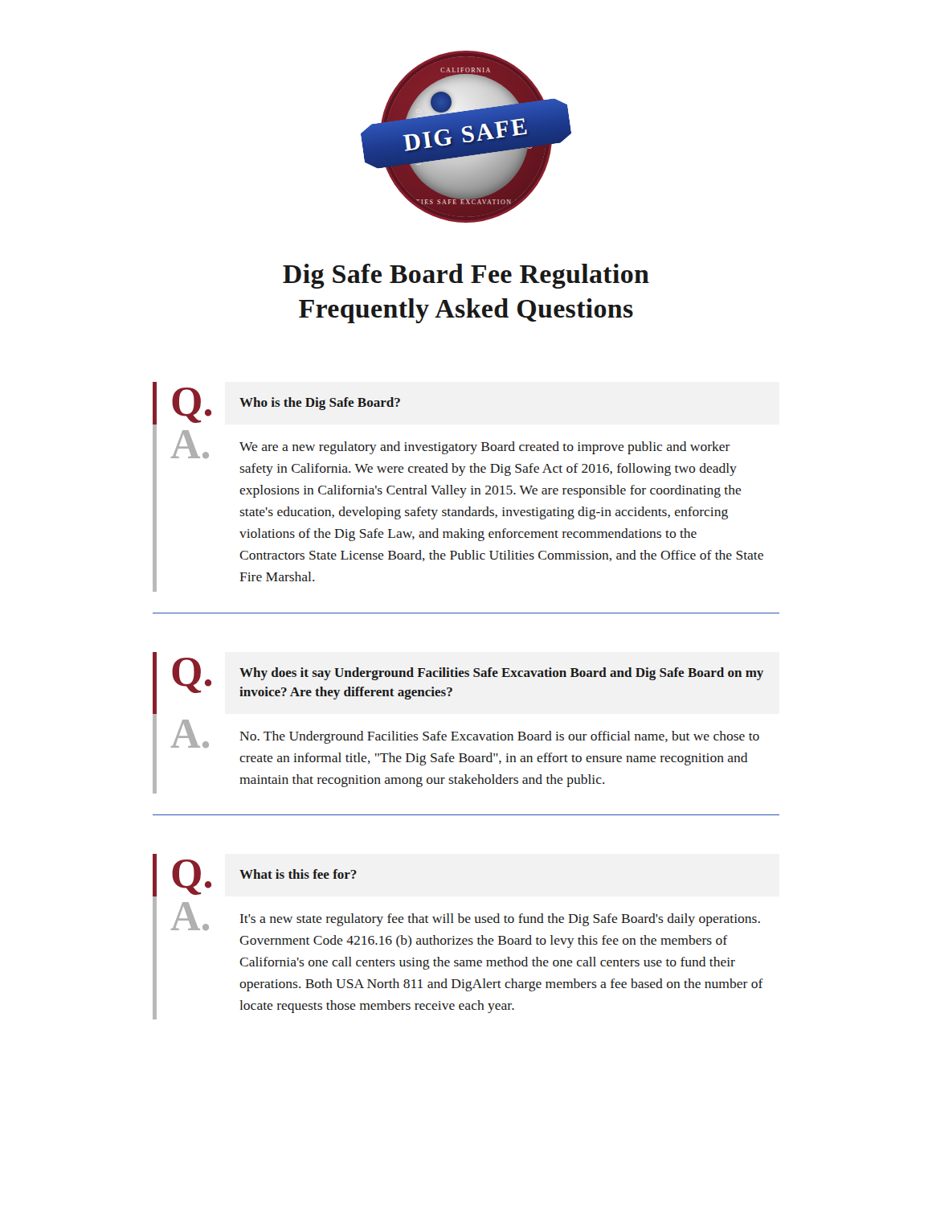California
Facilities Safe Excavation Board
Underground
Board
DIG SAFE
Dig Safe Board Fee Regulation
Frequently Asked Questions
Q.
Who is the Dig Safe Board?
A.
We are a new regulatory and investigatory Board created to improve public and worker safety in California. We were created by the Dig Safe Act of 2016, following two deadly explosions in California's Central Valley in 2015. We are responsible for coordinating the state's education, developing safety standards, investigating dig-in accidents, enforcing violations of the Dig Safe Law, and making enforcement recommendations to the Contractors State License Board, the Public Utilities Commission, and the Office of the State Fire Marshal.
Q.
Why does it say Underground Facilities Safe Excavation Board and Dig Safe Board on my invoice? Are they different agencies?
A.
No. The Underground Facilities Safe Excavation Board is our official name, but we chose to create an informal title, "The Dig Safe Board", in an effort to ensure name recognition and maintain that recognition among our stakeholders and the public.
Q.
What is this fee for?
A.
It's a new state regulatory fee that will be used to fund the Dig Safe Board's daily operations. Government Code 4216.16 (b) authorizes the Board to levy this fee on the members of California's one call centers using the same method the one call centers use to fund their operations. Both USA North 811 and DigAlert charge members a fee based on the number of locate requests those members receive each year.